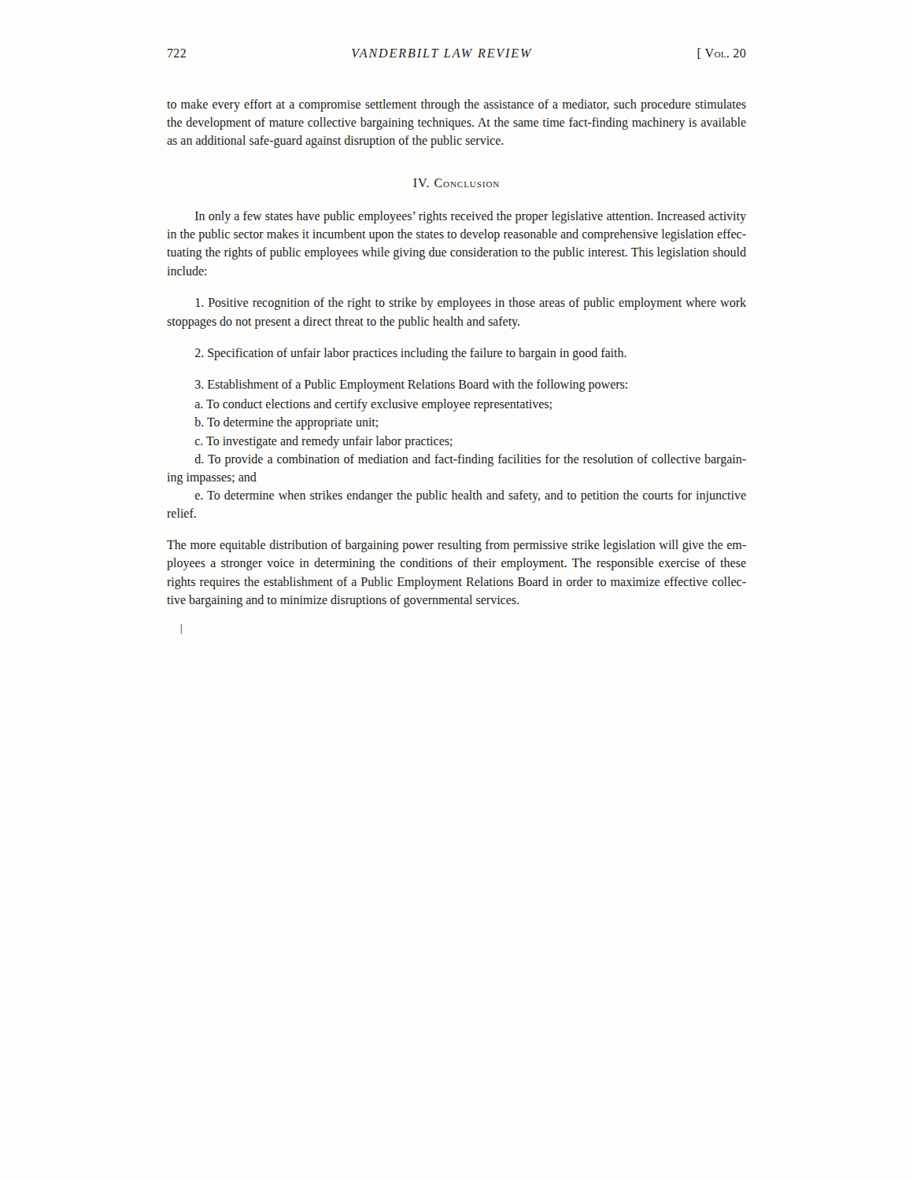722 VANDERBILT LAW REVIEW [ Vol. 20
to make every effort at a compromise settlement through the assistance of a mediator, such procedure stimulates the development of mature collective bargaining techniques. At the same time fact-finding machinery is available as an additional safe-guard against disruption of the public service.
IV. Conclusion
In only a few states have public employees’ rights received the proper legislative attention. Increased activity in the public sector makes it incumbent upon the states to develop reasonable and comprehensive legislation effectuating the rights of public employees while giving due consideration to the public interest. This legislation should include:
1. Positive recognition of the right to strike by employees in those areas of public employment where work stoppages do not present a direct threat to the public health and safety.
2. Specification of unfair labor practices including the failure to bargain in good faith.
3. Establishment of a Public Employment Relations Board with the following powers:
a. To conduct elections and certify exclusive employee representatives;
b. To determine the appropriate unit;
c. To investigate and remedy unfair labor practices;
d. To provide a combination of mediation and fact-finding facilities for the resolution of collective bargaining impasses; and
e. To determine when strikes endanger the public health and safety, and to petition the courts for injunctive relief.
The more equitable distribution of bargaining power resulting from permissive strike legislation will give the employees a stronger voice in determining the conditions of their employment. The responsible exercise of these rights requires the establishment of a Public Employment Relations Board in order to maximize effective collective bargaining and to minimize disruptions of governmental services.
|